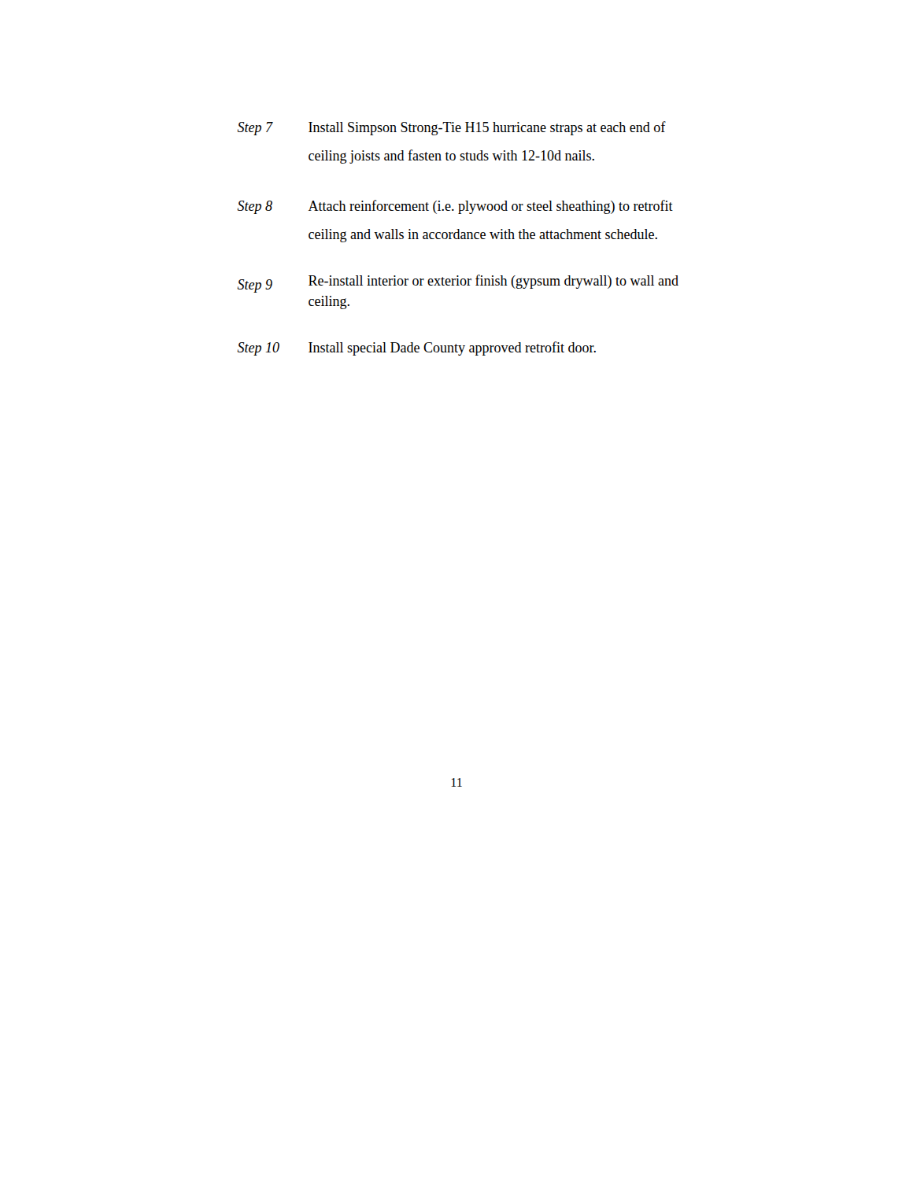Step 7
Install Simpson Strong-Tie H15 hurricane straps at each end of ceiling joists and fasten to studs with 12-10d nails.
Step 8
Attach reinforcement (i.e. plywood or steel sheathing) to retrofit ceiling and walls in accordance with the attachment schedule.
Step 9
Re-install interior or exterior finish (gypsum drywall) to wall and ceiling.
Step 10
Install special Dade County approved retrofit door.
11